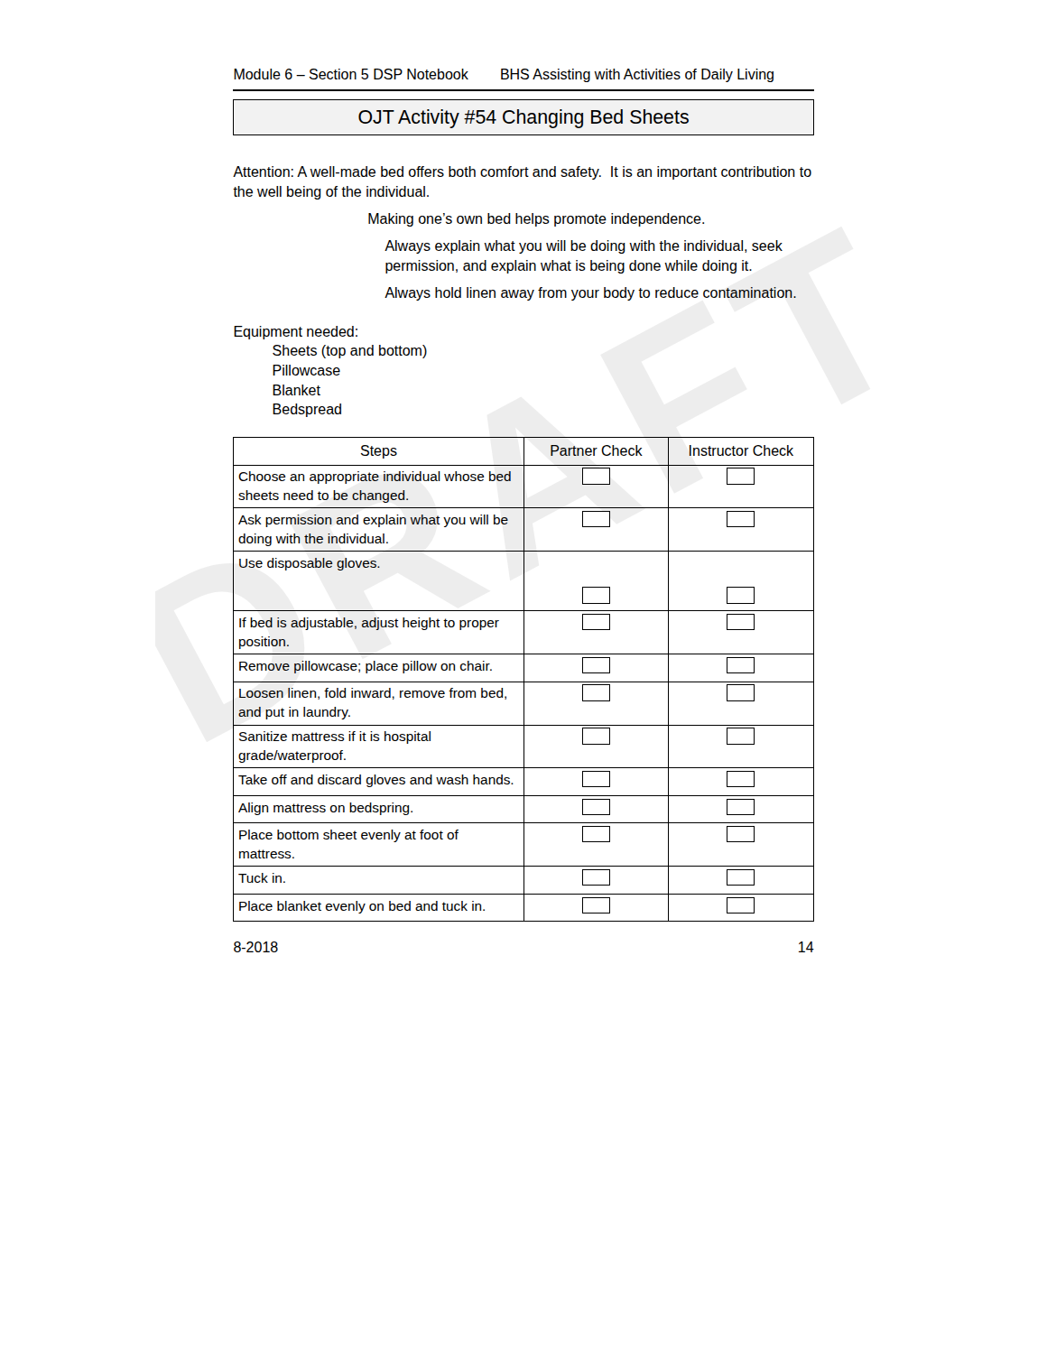DRAFT
Module 6 – Section 5 DSP Notebook BHS Assisting with Activities of Daily Living
OJT Activity #54 Changing Bed Sheets
Attention: A well-made bed offers both comfort and safety. It is an important contribution to the well being of the individual.
Making one’s own bed helps promote independence.
Always explain what you will be doing with the individual, seek permission, and explain what is being done while doing it.
Always hold linen away from your body to reduce contamination.
Equipment needed:
Sheets (top and bottom)
Pillowcase
Blanket
Bedspread
| Steps | Partner Check | Instructor Check |
| --- | --- | --- |
| Choose an appropriate individual whose bed sheets need to be changed. | | |
| Ask permission and explain what you will be doing with the individual. | | |
| Use disposable gloves. | | |
| If bed is adjustable, adjust height to proper position. | | |
| Remove pillowcase; place pillow on chair. | | |
| Loosen linen, fold inward, remove from bed, and put in laundry. | | |
| Sanitize mattress if it is hospital grade/waterproof. | | |
| Take off and discard gloves and wash hands. | | |
| Align mattress on bedspring. | | |
| Place bottom sheet evenly at foot of mattress. | | |
| Tuck in. | | |
| Place blanket evenly on bed and tuck in. | | |
8-2018 14